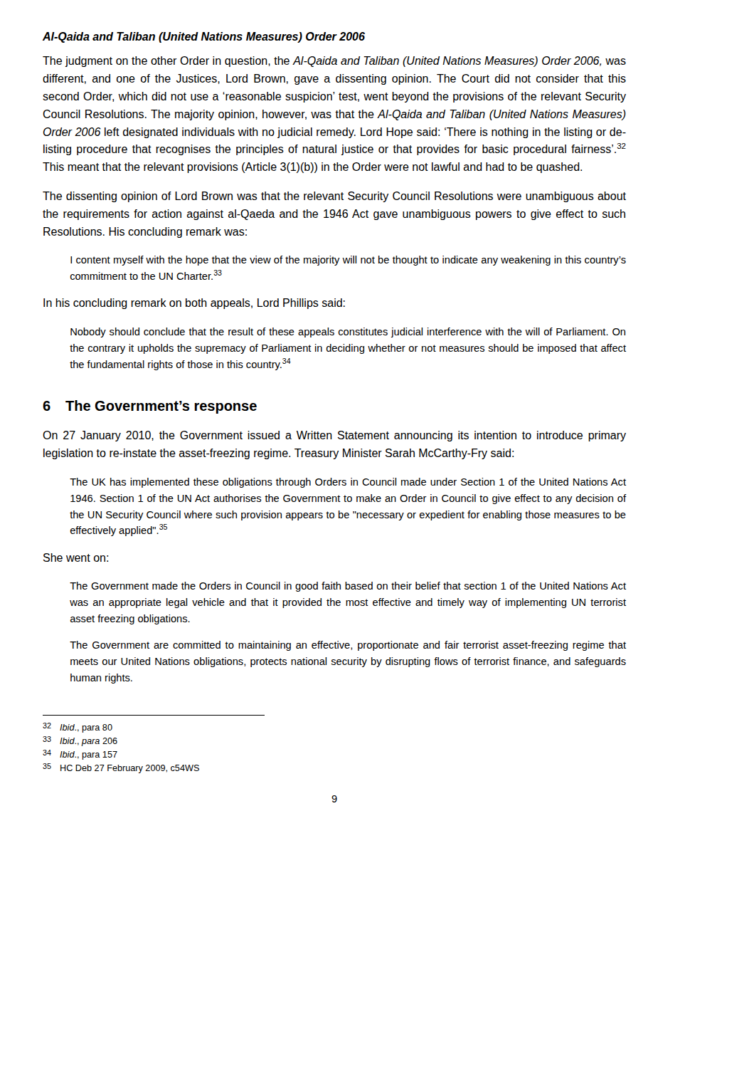Al-Qaida and Taliban (United Nations Measures) Order 2006
The judgment on the other Order in question, the Al-Qaida and Taliban (United Nations Measures) Order 2006, was different, and one of the Justices, Lord Brown, gave a dissenting opinion. The Court did not consider that this second Order, which did not use a ‘reasonable suspicion’ test, went beyond the provisions of the relevant Security Council Resolutions. The majority opinion, however, was that the Al-Qaida and Taliban (United Nations Measures) Order 2006 left designated individuals with no judicial remedy. Lord Hope said: ‘There is nothing in the listing or de-listing procedure that recognises the principles of natural justice or that provides for basic procedural fairness’.32 This meant that the relevant provisions (Article 3(1)(b)) in the Order were not lawful and had to be quashed.
The dissenting opinion of Lord Brown was that the relevant Security Council Resolutions were unambiguous about the requirements for action against al-Qaeda and the 1946 Act gave unambiguous powers to give effect to such Resolutions. His concluding remark was:
I content myself with the hope that the view of the majority will not be thought to indicate any weakening in this country’s commitment to the UN Charter.33
In his concluding remark on both appeals, Lord Phillips said:
Nobody should conclude that the result of these appeals constitutes judicial interference with the will of Parliament. On the contrary it upholds the supremacy of Parliament in deciding whether or not measures should be imposed that affect the fundamental rights of those in this country.34
6 The Government’s response
On 27 January 2010, the Government issued a Written Statement announcing its intention to introduce primary legislation to re-instate the asset-freezing regime. Treasury Minister Sarah McCarthy-Fry said:
The UK has implemented these obligations through Orders in Council made under Section 1 of the United Nations Act 1946. Section 1 of the UN Act authorises the Government to make an Order in Council to give effect to any decision of the UN Security Council where such provision appears to be "necessary or expedient for enabling those measures to be effectively applied".35
She went on:
The Government made the Orders in Council in good faith based on their belief that section 1 of the United Nations Act was an appropriate legal vehicle and that it provided the most effective and timely way of implementing UN terrorist asset freezing obligations.
The Government are committed to maintaining an effective, proportionate and fair terrorist asset-freezing regime that meets our United Nations obligations, protects national security by disrupting flows of terrorist finance, and safeguards human rights.
32 Ibid., para 80
33 Ibid., para 206
34 Ibid., para 157
35 HC Deb 27 February 2009, c54WS
9